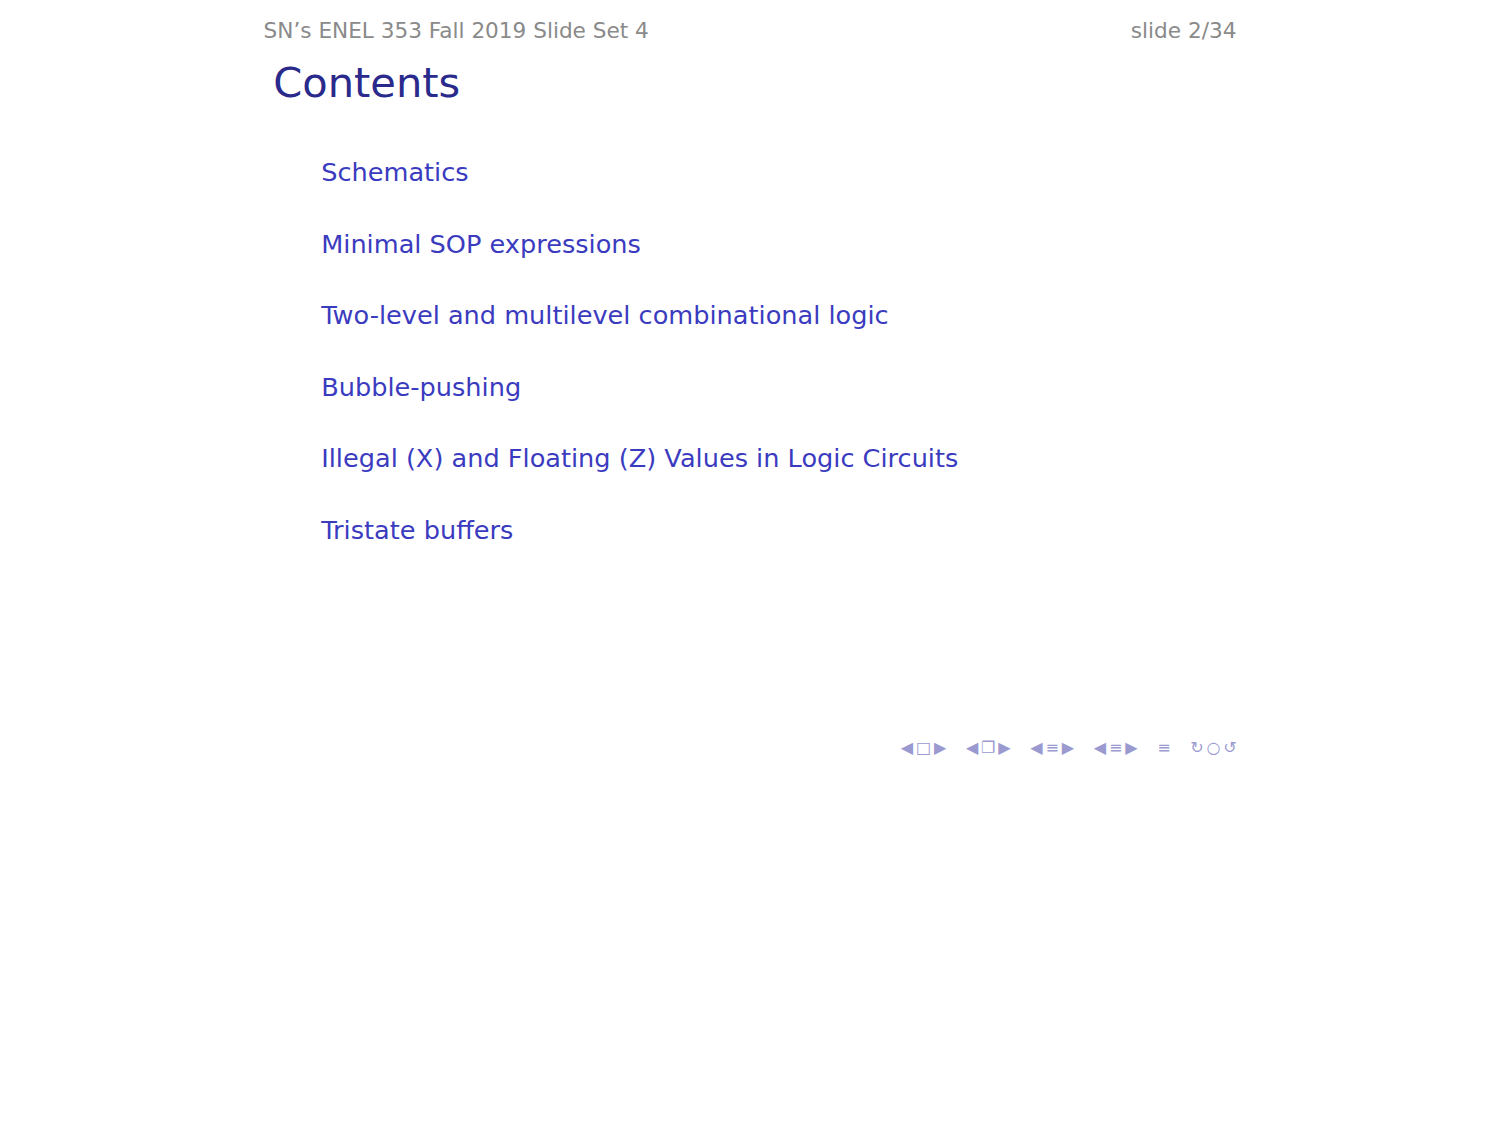SN’s ENEL 353 Fall 2019 Slide Set 4 slide 2/34
Contents
Schematics
Minimal SOP expressions
Two-level and multilevel combinational logic
Bubble-pushing
Illegal (X) and Floating (Z) Values in Logic Circuits
Tristate buffers
◀□▶ ◀❐▶ ◀≡▶ ◀≡▶ ≡ ↻○↺